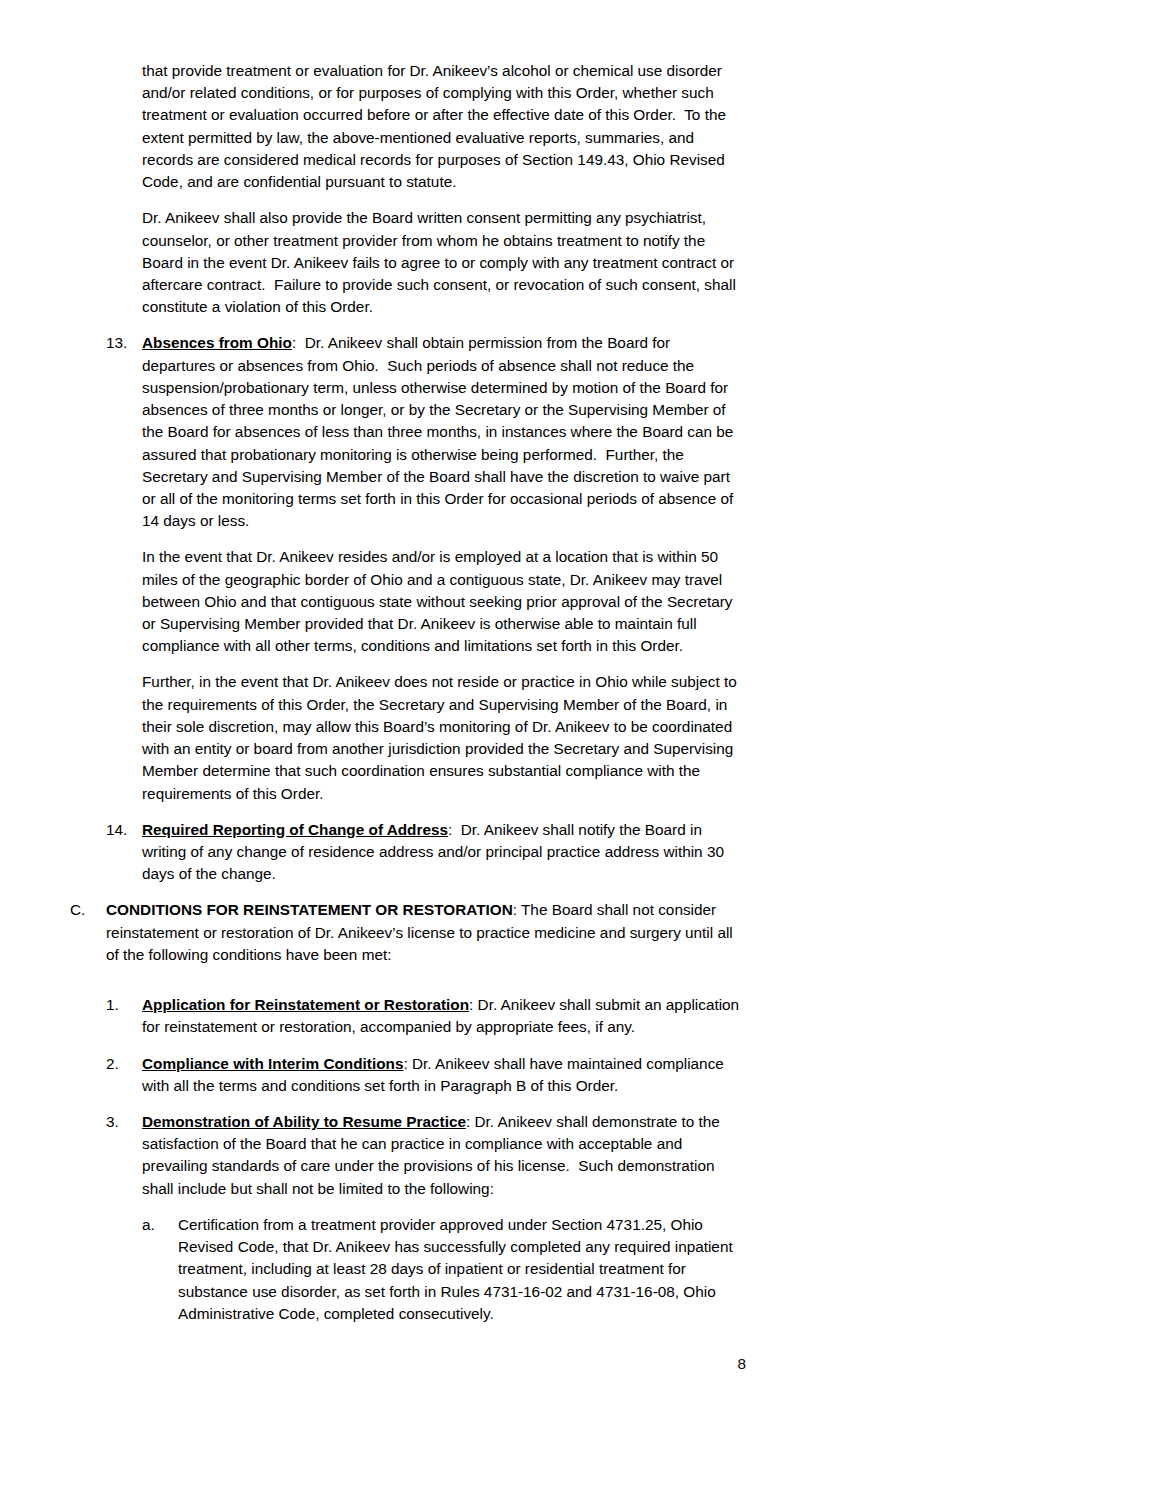that provide treatment or evaluation for Dr. Anikeev’s alcohol or chemical use disorder and/or related conditions, or for purposes of complying with this Order, whether such treatment or evaluation occurred before or after the effective date of this Order. To the extent permitted by law, the above-mentioned evaluative reports, summaries, and records are considered medical records for purposes of Section 149.43, Ohio Revised Code, and are confidential pursuant to statute.
Dr. Anikeev shall also provide the Board written consent permitting any psychiatrist, counselor, or other treatment provider from whom he obtains treatment to notify the Board in the event Dr. Anikeev fails to agree to or comply with any treatment contract or aftercare contract. Failure to provide such consent, or revocation of such consent, shall constitute a violation of this Order.
13.
Absences from Ohio: Dr. Anikeev shall obtain permission from the Board for departures or absences from Ohio. Such periods of absence shall not reduce the suspension/probationary term, unless otherwise determined by motion of the Board for absences of three months or longer, or by the Secretary or the Supervising Member of the Board for absences of less than three months, in instances where the Board can be assured that probationary monitoring is otherwise being performed. Further, the Secretary and Supervising Member of the Board shall have the discretion to waive part or all of the monitoring terms set forth in this Order for occasional periods of absence of 14 days or less.
In the event that Dr. Anikeev resides and/or is employed at a location that is within 50 miles of the geographic border of Ohio and a contiguous state, Dr. Anikeev may travel between Ohio and that contiguous state without seeking prior approval of the Secretary or Supervising Member provided that Dr. Anikeev is otherwise able to maintain full compliance with all other terms, conditions and limitations set forth in this Order.
Further, in the event that Dr. Anikeev does not reside or practice in Ohio while subject to the requirements of this Order, the Secretary and Supervising Member of the Board, in their sole discretion, may allow this Board’s monitoring of Dr. Anikeev to be coordinated with an entity or board from another jurisdiction provided the Secretary and Supervising Member determine that such coordination ensures substantial compliance with the requirements of this Order.
14.
Required Reporting of Change of Address: Dr. Anikeev shall notify the Board in writing of any change of residence address and/or principal practice address within 30 days of the change.
C.
CONDITIONS FOR REINSTATEMENT OR RESTORATION: The Board shall not consider reinstatement or restoration of Dr. Anikeev’s license to practice medicine and surgery until all of the following conditions have been met:
1.
Application for Reinstatement or Restoration: Dr. Anikeev shall submit an application for reinstatement or restoration, accompanied by appropriate fees, if any.
2.
Compliance with Interim Conditions: Dr. Anikeev shall have maintained compliance with all the terms and conditions set forth in Paragraph B of this Order.
3.
Demonstration of Ability to Resume Practice: Dr. Anikeev shall demonstrate to the satisfaction of the Board that he can practice in compliance with acceptable and prevailing standards of care under the provisions of his license. Such demonstration shall include but shall not be limited to the following:
a.
Certification from a treatment provider approved under Section 4731.25, Ohio Revised Code, that Dr. Anikeev has successfully completed any required inpatient treatment, including at least 28 days of inpatient or residential treatment for substance use disorder, as set forth in Rules 4731-16-02 and 4731-16-08, Ohio Administrative Code, completed consecutively.
8